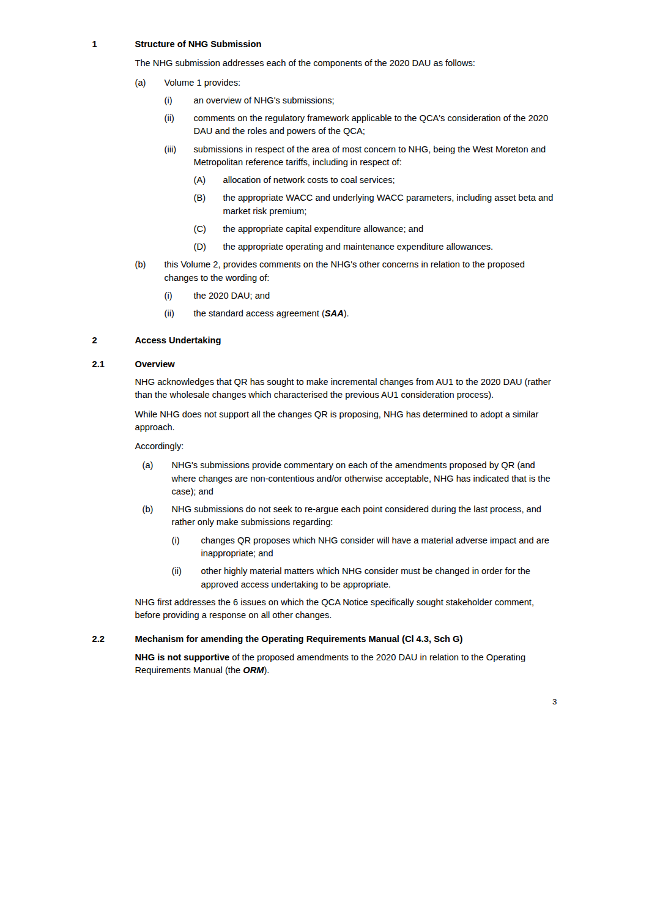1
Structure of NHG Submission
The NHG submission addresses each of the components of the 2020 DAU as follows:
(a) Volume 1 provides:
(i) an overview of NHG's submissions;
(ii) comments on the regulatory framework applicable to the QCA's consideration of the 2020 DAU and the roles and powers of the QCA;
(iii) submissions in respect of the area of most concern to NHG, being the West Moreton and Metropolitan reference tariffs, including in respect of:
(A) allocation of network costs to coal services;
(B) the appropriate WACC and underlying WACC parameters, including asset beta and market risk premium;
(C) the appropriate capital expenditure allowance; and
(D) the appropriate operating and maintenance expenditure allowances.
(b) this Volume 2, provides comments on the NHG's other concerns in relation to the proposed changes to the wording of:
(i) the 2020 DAU; and
(ii) the standard access agreement (SAA).
2
Access Undertaking
2.1
Overview
NHG acknowledges that QR has sought to make incremental changes from AU1 to the 2020 DAU (rather than the wholesale changes which characterised the previous AU1 consideration process).
While NHG does not support all the changes QR is proposing, NHG has determined to adopt a similar approach.
Accordingly:
(a) NHG's submissions provide commentary on each of the amendments proposed by QR (and where changes are non-contentious and/or otherwise acceptable, NHG has indicated that is the case); and
(b) NHG submissions do not seek to re-argue each point considered during the last process, and rather only make submissions regarding:
(i) changes QR proposes which NHG consider will have a material adverse impact and are inappropriate; and
(ii) other highly material matters which NHG consider must be changed in order for the approved access undertaking to be appropriate.
NHG first addresses the 6 issues on which the QCA Notice specifically sought stakeholder comment, before providing a response on all other changes.
2.2
Mechanism for amending the Operating Requirements Manual (Cl 4.3, Sch G)
NHG is not supportive of the proposed amendments to the 2020 DAU in relation to the Operating Requirements Manual (the ORM).
3